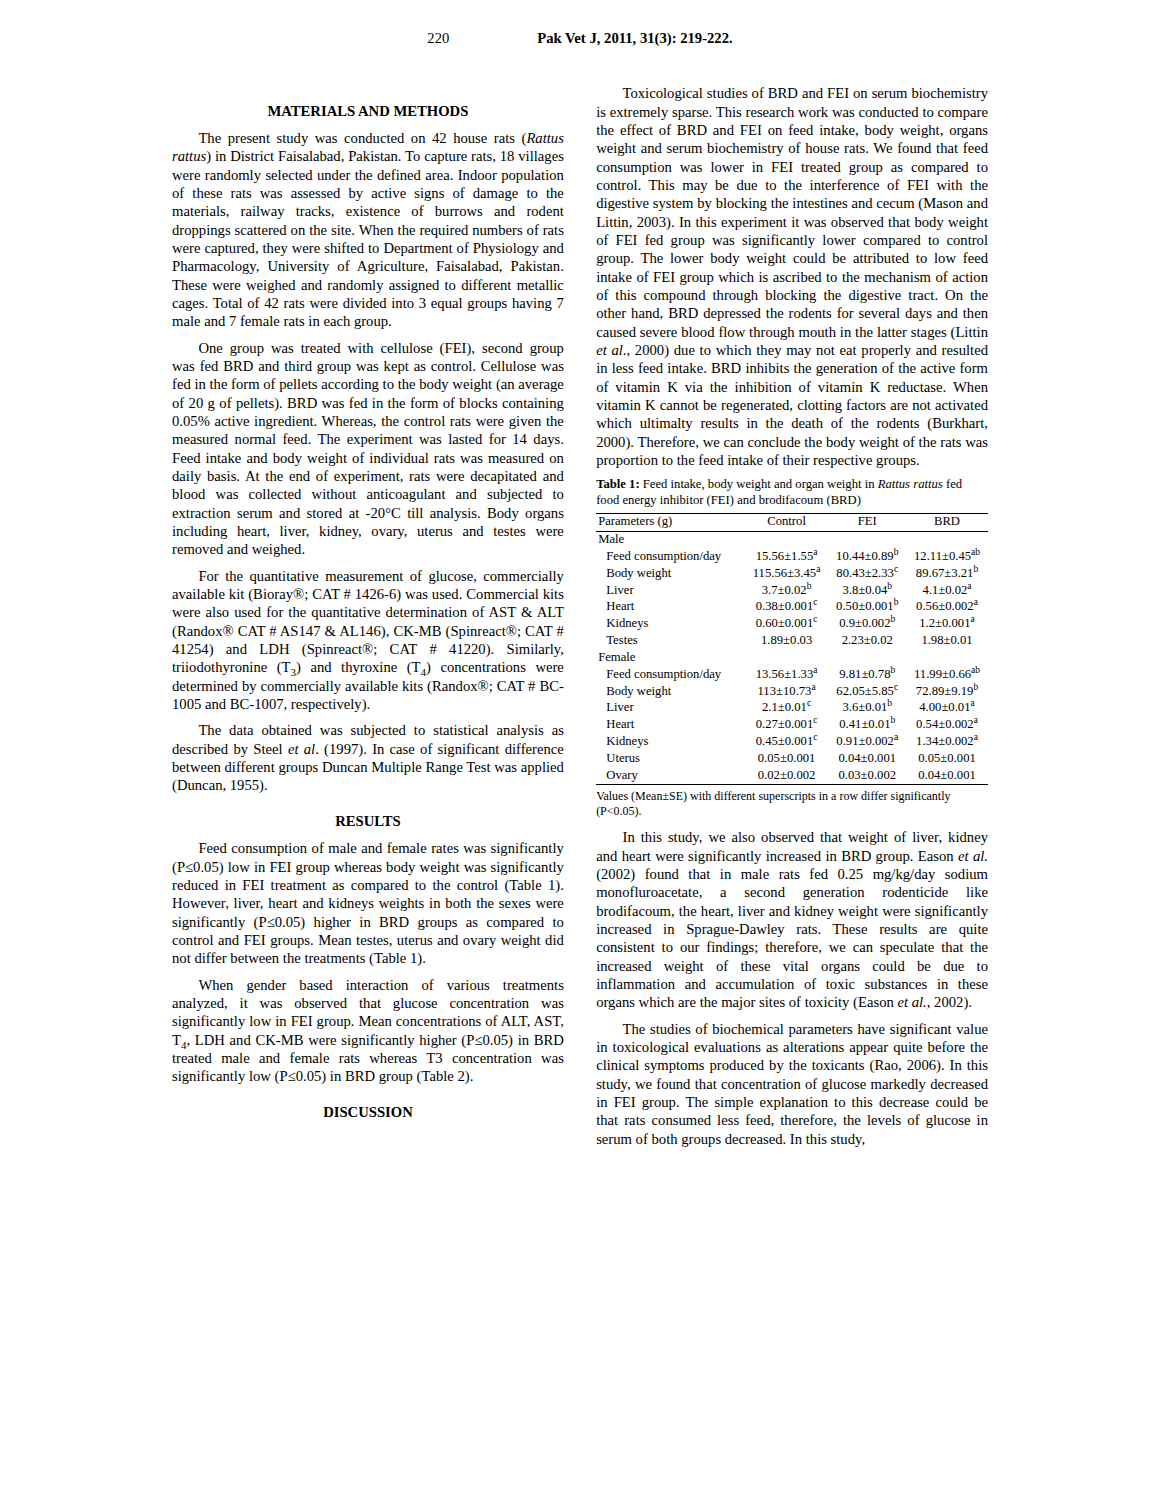220 Pak Vet J, 2011, 31(3): 219-222.
MATERIALS AND METHODS
The present study was conducted on 42 house rats (Rattus rattus) in District Faisalabad, Pakistan. To capture rats, 18 villages were randomly selected under the defined area. Indoor population of these rats was assessed by active signs of damage to the materials, railway tracks, existence of burrows and rodent droppings scattered on the site. When the required numbers of rats were captured, they were shifted to Department of Physiology and Pharmacology, University of Agriculture, Faisalabad, Pakistan. These were weighed and randomly assigned to different metallic cages. Total of 42 rats were divided into 3 equal groups having 7 male and 7 female rats in each group.
One group was treated with cellulose (FEI), second group was fed BRD and third group was kept as control. Cellulose was fed in the form of pellets according to the body weight (an average of 20 g of pellets). BRD was fed in the form of blocks containing 0.05% active ingredient. Whereas, the control rats were given the measured normal feed. The experiment was lasted for 14 days. Feed intake and body weight of individual rats was measured on daily basis. At the end of experiment, rats were decapitated and blood was collected without anticoagulant and subjected to extraction serum and stored at -20°C till analysis. Body organs including heart, liver, kidney, ovary, uterus and testes were removed and weighed.
For the quantitative measurement of glucose, commercially available kit (Bioray®; CAT # 1426-6) was used. Commercial kits were also used for the quantitative determination of AST & ALT (Randox® CAT # AS147 & AL146), CK-MB (Spinreact®; CAT # 41254) and LDH (Spinreact®; CAT # 41220). Similarly, triiodothyronine (T3) and thyroxine (T4) concentrations were determined by commercially available kits (Randox®; CAT # BC-1005 and BC-1007, respectively).
The data obtained was subjected to statistical analysis as described by Steel et al. (1997). In case of significant difference between different groups Duncan Multiple Range Test was applied (Duncan, 1955).
RESULTS
Feed consumption of male and female rates was significantly (P≤0.05) low in FEI group whereas body weight was significantly reduced in FEI treatment as compared to the control (Table 1). However, liver, heart and kidneys weights in both the sexes were significantly (P≤0.05) higher in BRD groups as compared to control and FEI groups. Mean testes, uterus and ovary weight did not differ between the treatments (Table 1).
When gender based interaction of various treatments analyzed, it was observed that glucose concentration was significantly low in FEI group. Mean concentrations of ALT, AST, T4, LDH and CK-MB were significantly higher (P≤0.05) in BRD treated male and female rats whereas T3 concentration was significantly low (P≤0.05) in BRD group (Table 2).
DISCUSSION
Toxicological studies of BRD and FEI on serum biochemistry is extremely sparse. This research work was conducted to compare the effect of BRD and FEI on feed intake, body weight, organs weight and serum biochemistry of house rats. We found that feed consumption was lower in FEI treated group as compared to control. This may be due to the interference of FEI with the digestive system by blocking the intestines and cecum (Mason and Littin, 2003). In this experiment it was observed that body weight of FEI fed group was significantly lower compared to control group. The lower body weight could be attributed to low feed intake of FEI group which is ascribed to the mechanism of action of this compound through blocking the digestive tract. On the other hand, BRD depressed the rodents for several days and then caused severe blood flow through mouth in the latter stages (Littin et al., 2000) due to which they may not eat properly and resulted in less feed intake. BRD inhibits the generation of the active form of vitamin K via the inhibition of vitamin K reductase. When vitamin K cannot be regenerated, clotting factors are not activated which ultimalty results in the death of the rodents (Burkhart, 2000). Therefore, we can conclude the body weight of the rats was proportion to the feed intake of their respective groups.
Table 1: Feed intake, body weight and organ weight in Rattus rattus fed food energy inhibitor (FEI) and brodifacoum (BRD)
| Parameters (g) | Control | FEI | BRD |
| --- | --- | --- | --- |
| Male | | | |
| Feed consumption/day | 15.56±1.55 a | 10.44±0.89 b | 12.11±0.45 ab |
| Body weight | 115.56±3.45 a | 80.43±2.33 c | 89.67±3.21 b |
| Liver | 3.7±0.02 b | 3.8±0.04 b | 4.1±0.02 a |
| Heart | 0.38±0.001 c | 0.50±0.001 b | 0.56±0.002 a |
| Kidneys | 0.60±0.001 c | 0.9±0.002 b | 1.2±0.001 a |
| Testes | 1.89±0.03 | 2.23±0.02 | 1.98±0.01 |
| Female | | | |
| Feed consumption/day | 13.56±1.33 a | 9.81±0.78 b | 11.99±0.66 ab |
| Body weight | 113±10.73 a | 62.05±5.85 c | 72.89±9.19 b |
| Liver | 2.1±0.01 c | 3.6±0.01 b | 4.00±0.01 a |
| Heart | 0.27±0.001 c | 0.41±0.01 b | 0.54±0.002 a |
| Kidneys | 0.45±0.001 c | 0.91±0.002 a | 1.34±0.002 a |
| Uterus | 0.05±0.001 | 0.04±0.001 | 0.05±0.001 |
| Ovary | 0.02±0.002 | 0.03±0.002 | 0.04±0.001 |
Values (Mean±SE) with different superscripts in a row differ significantly (P<0.05).
In this study, we also observed that weight of liver, kidney and heart were significantly increased in BRD group. Eason et al. (2002) found that in male rats fed 0.25 mg/kg/day sodium monofluroacetate, a second generation rodenticide like brodifacoum, the heart, liver and kidney weight were significantly increased in Sprague-Dawley rats. These results are quite consistent to our findings; therefore, we can speculate that the increased weight of these vital organs could be due to inflammation and accumulation of toxic substances in these organs which are the major sites of toxicity (Eason et al., 2002).
The studies of biochemical parameters have significant value in toxicological evaluations as alterations appear quite before the clinical symptoms produced by the toxicants (Rao, 2006). In this study, we found that concentration of glucose markedly decreased in FEI group. The simple explanation to this decrease could be that rats consumed less feed, therefore, the levels of glucose in serum of both groups decreased. In this study,